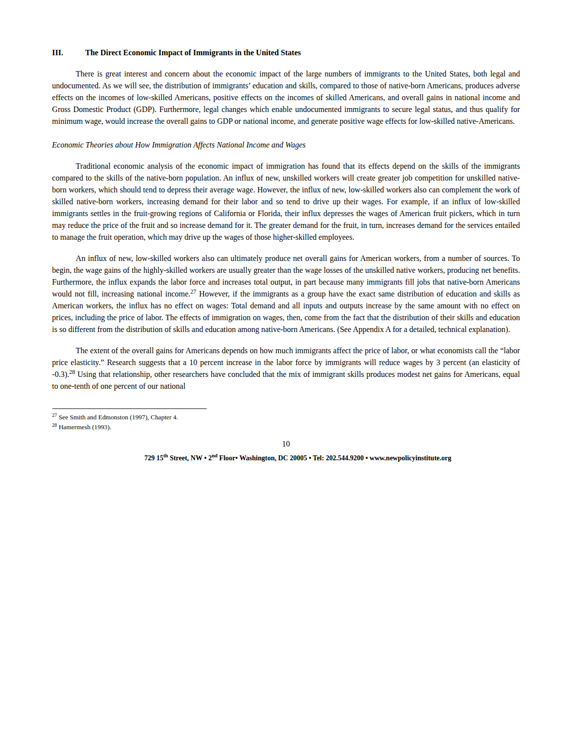III. The Direct Economic Impact of Immigrants in the United States
There is great interest and concern about the economic impact of the large numbers of immigrants to the United States, both legal and undocumented. As we will see, the distribution of immigrants’ education and skills, compared to those of native-born Americans, produces adverse effects on the incomes of low-skilled Americans, positive effects on the incomes of skilled Americans, and overall gains in national income and Gross Domestic Product (GDP). Furthermore, legal changes which enable undocumented immigrants to secure legal status, and thus qualify for minimum wage, would increase the overall gains to GDP or national income, and generate positive wage effects for low-skilled native-Americans.
Economic Theories about How Immigration Affects National Income and Wages
Traditional economic analysis of the economic impact of immigration has found that its effects depend on the skills of the immigrants compared to the skills of the native-born population. An influx of new, unskilled workers will create greater job competition for unskilled native-born workers, which should tend to depress their average wage. However, the influx of new, low-skilled workers also can complement the work of skilled native-born workers, increasing demand for their labor and so tend to drive up their wages. For example, if an influx of low-skilled immigrants settles in the fruit-growing regions of California or Florida, their influx depresses the wages of American fruit pickers, which in turn may reduce the price of the fruit and so increase demand for it. The greater demand for the fruit, in turn, increases demand for the services entailed to manage the fruit operation, which may drive up the wages of those higher-skilled employees.
An influx of new, low-skilled workers also can ultimately produce net overall gains for American workers, from a number of sources. To begin, the wage gains of the highly-skilled workers are usually greater than the wage losses of the unskilled native workers, producing net benefits. Furthermore, the influx expands the labor force and increases total output, in part because many immigrants fill jobs that native-born Americans would not fill, increasing national income.27 However, if the immigrants as a group have the exact same distribution of education and skills as American workers, the influx has no effect on wages: Total demand and all inputs and outputs increase by the same amount with no effect on prices, including the price of labor. The effects of immigration on wages, then, come from the fact that the distribution of their skills and education is so different from the distribution of skills and education among native-born Americans. (See Appendix A for a detailed, technical explanation).
The extent of the overall gains for Americans depends on how much immigrants affect the price of labor, or what economists call the “labor price elasticity.” Research suggests that a 10 percent increase in the labor force by immigrants will reduce wages by 3 percent (an elasticity of -0.3).28 Using that relationship, other researchers have concluded that the mix of immigrant skills produces modest net gains for Americans, equal to one-tenth of one percent of our national
27 See Smith and Edmonston (1997), Chapter 4.
28 Hamermesh (1993).
10
729 15th Street, NW • 2nd Floor• Washington, DC 20005 • Tel: 202.544.9200 • www.newpolicyinstitute.org